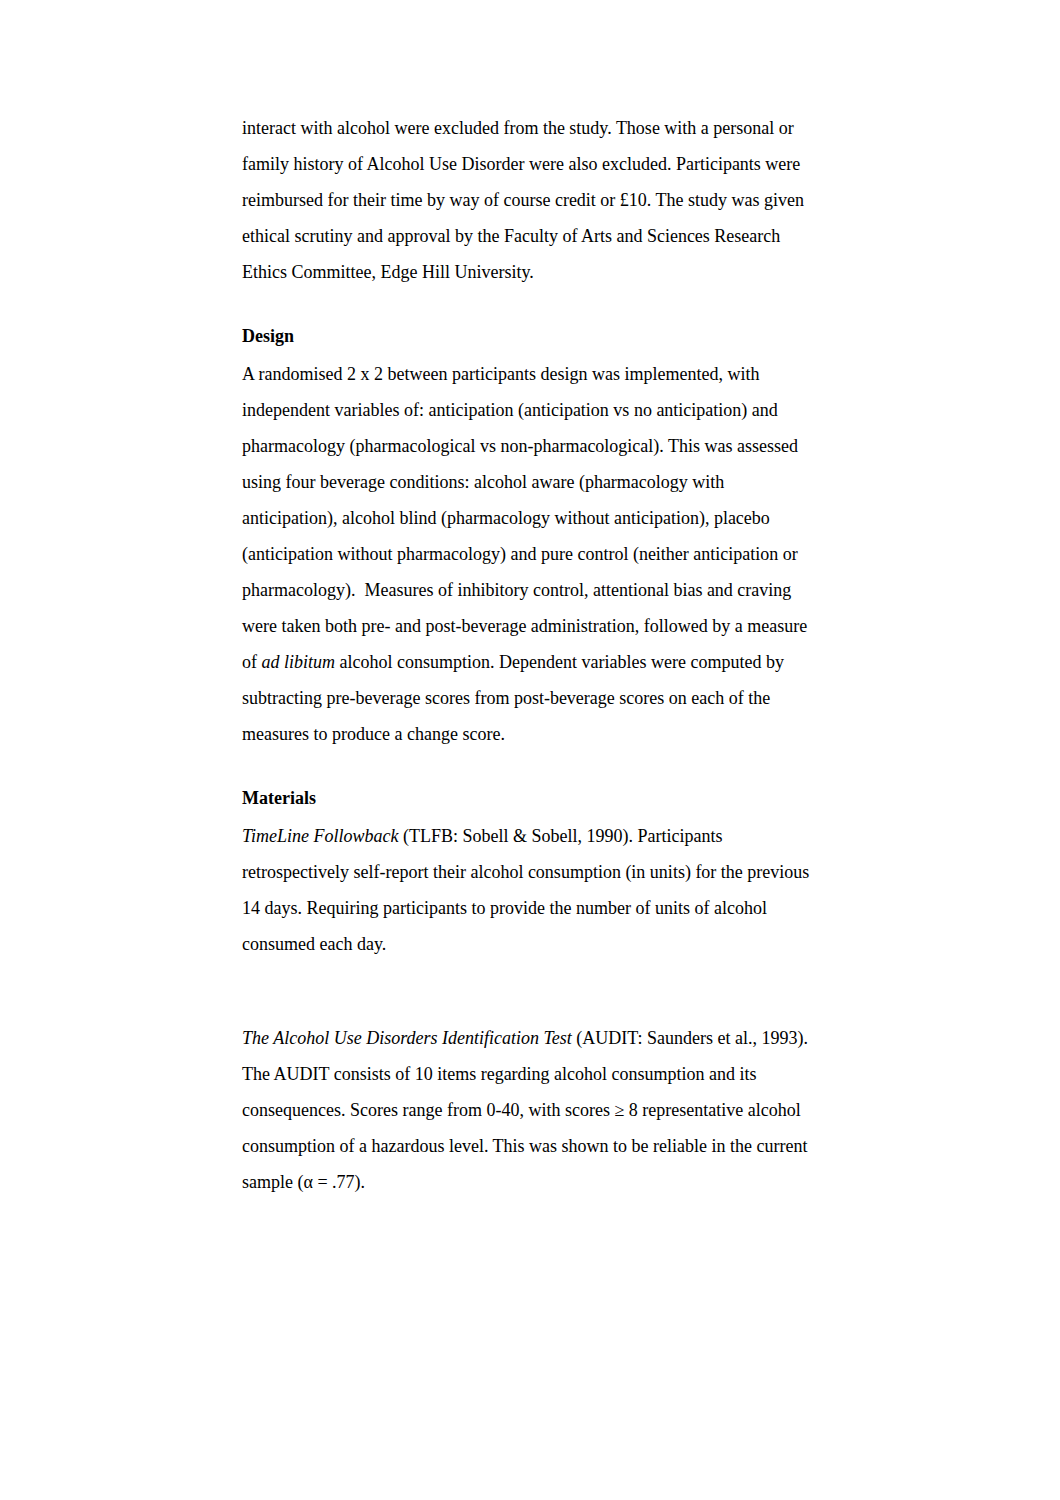interact with alcohol were excluded from the study. Those with a personal or family history of Alcohol Use Disorder were also excluded. Participants were reimbursed for their time by way of course credit or £10. The study was given ethical scrutiny and approval by the Faculty of Arts and Sciences Research Ethics Committee, Edge Hill University.
Design
A randomised 2 x 2 between participants design was implemented, with independent variables of: anticipation (anticipation vs no anticipation) and pharmacology (pharmacological vs non-pharmacological). This was assessed using four beverage conditions: alcohol aware (pharmacology with anticipation), alcohol blind (pharmacology without anticipation), placebo (anticipation without pharmacology) and pure control (neither anticipation or pharmacology). Measures of inhibitory control, attentional bias and craving were taken both pre- and post-beverage administration, followed by a measure of ad libitum alcohol consumption. Dependent variables were computed by subtracting pre-beverage scores from post-beverage scores on each of the measures to produce a change score.
Materials
TimeLine Followback (TLFB: Sobell & Sobell, 1990). Participants retrospectively self-report their alcohol consumption (in units) for the previous 14 days. Requiring participants to provide the number of units of alcohol consumed each day.
The Alcohol Use Disorders Identification Test (AUDIT: Saunders et al., 1993). The AUDIT consists of 10 items regarding alcohol consumption and its consequences. Scores range from 0-40, with scores ≥ 8 representative alcohol consumption of a hazardous level. This was shown to be reliable in the current sample (α = .77).